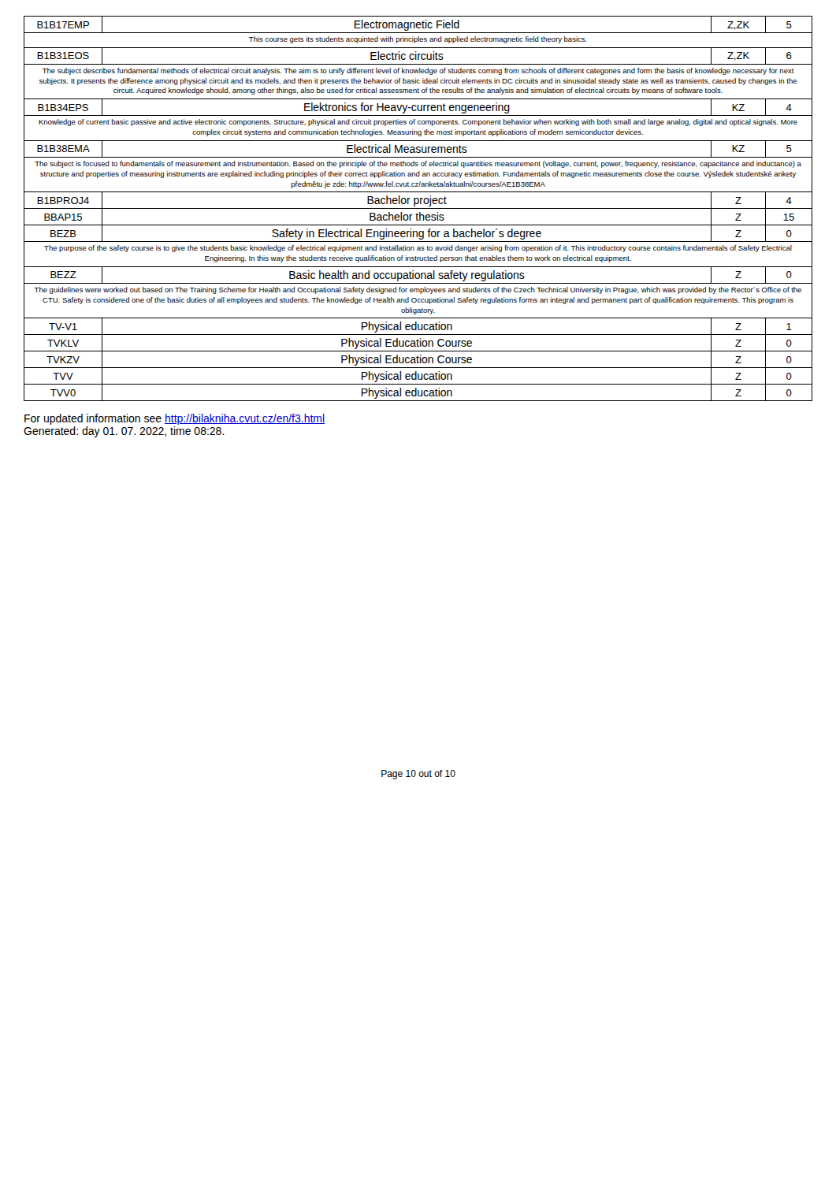| B1B17EMP | Electromagnetic Field | Z,ZK | 5 |
| This course gets its students acquinted with principles and applied electromagnetic field theory basics. |
| B1B31EOS | Electric circuits | Z,ZK | 6 |
| The subject describes fundamental methods of electrical circuit analysis. The aim is to unify different level of knowledge of students coming from schools of different categories and form the basis of knowledge necessary for next subjects. It presents the difference among physical circuit and its models, and then it presents the behavior of basic ideal circuit elements in DC circuits and in sinusoidal steady state as well as transients, caused by changes in the circuit. Acquired knowledge should, among other things, also be used for critical assessment of the results of the analysis and simulation of electrical circuits by means of software tools. |
| B1B34EPS | Elektronics for Heavy-current engeneering | KZ | 4 |
| Knowledge of current basic passive and active electronic components. Structure, physical and circuit properties of components. Component behavior when working with both small and large analog, digital and optical signals. More complex circuit systems and communication technologies. Measuring the most important applications of modern semiconductor devices. |
| B1B38EMA | Electrical Measurements | KZ | 5 |
| The subject is focused to fundamentals of measurement and instrumentation. Based on the principle of the methods of electrical quantities measurement (voltage, current, power, frequency, resistance, capacitance and inductance) a structure and properties of measuring instruments are explained including principles of their correct application and an accuracy estimation. Fundamentals of magnetic measurements close the course. Výsledek studentské ankety předmětu je zde: http://www.fel.cvut.cz/anketa/aktualni/courses/AE1B38EMA |
| B1BPROJ4 | Bachelor project | Z | 4 |
| BBAP15 | Bachelor thesis | Z | 15 |
| BEZB | Safety in Electrical Engineering for a bachelor´s degree | Z | 0 |
| The purpose of the safety course is to give the students basic knowledge of electrical equipment and installation as to avoid danger arising from operation of it. This introductory course contains fundamentals of Safety Electrical Engineering. In this way the students receive qualification of instructed person that enables them to work on electrical equipment. |
| BEZZ | Basic health and occupational safety regulations | Z | 0 |
| The guidelines were worked out based on The Training Scheme for Health and Occupational Safety designed for employees and students of the Czech Technical University in Prague, which was provided by the Rector´s Office of the CTU. Safety is considered one of the basic duties of all employees and students. The knowledge of Health and Occupational Safety regulations forms an integral and permanent part of qualification requirements. This program is obligatory. |
| TV-V1 | Physical education | Z | 1 |
| TVKLV | Physical Education Course | Z | 0 |
| TVKZV | Physical Education Course | Z | 0 |
| TVV | Physical education | Z | 0 |
| TVV0 | Physical education | Z | 0 |
For updated information see http://bilakniha.cvut.cz/en/f3.html
Generated: day 01. 07. 2022, time 08:28.
Page 10 out of 10